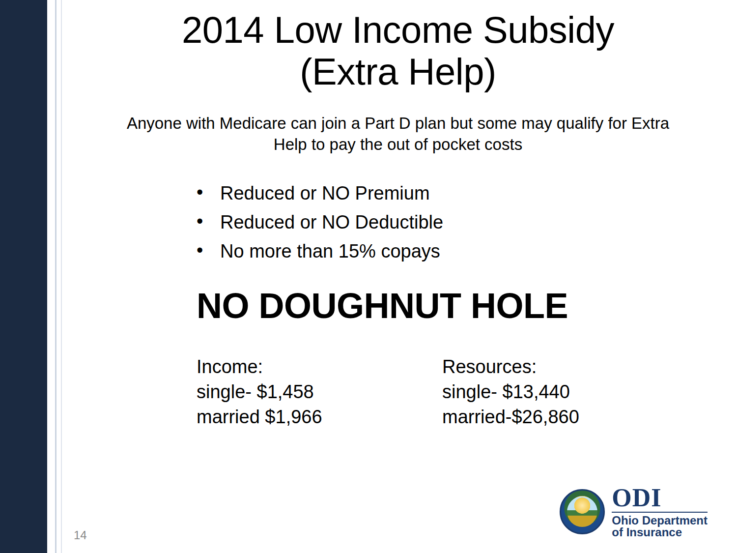2014 Low Income Subsidy
(Extra Help)
Anyone with Medicare can join a Part D plan but some may qualify for Extra Help to pay the out of pocket costs
Reduced or NO Premium
Reduced or NO Deductible
No more than 15% copays
NO DOUGHNUT HOLE
Income:
single- $1,458
married $1,966
Resources:
single- $13,440
married-$26,860
14
ODI
Ohio Department
of Insurance